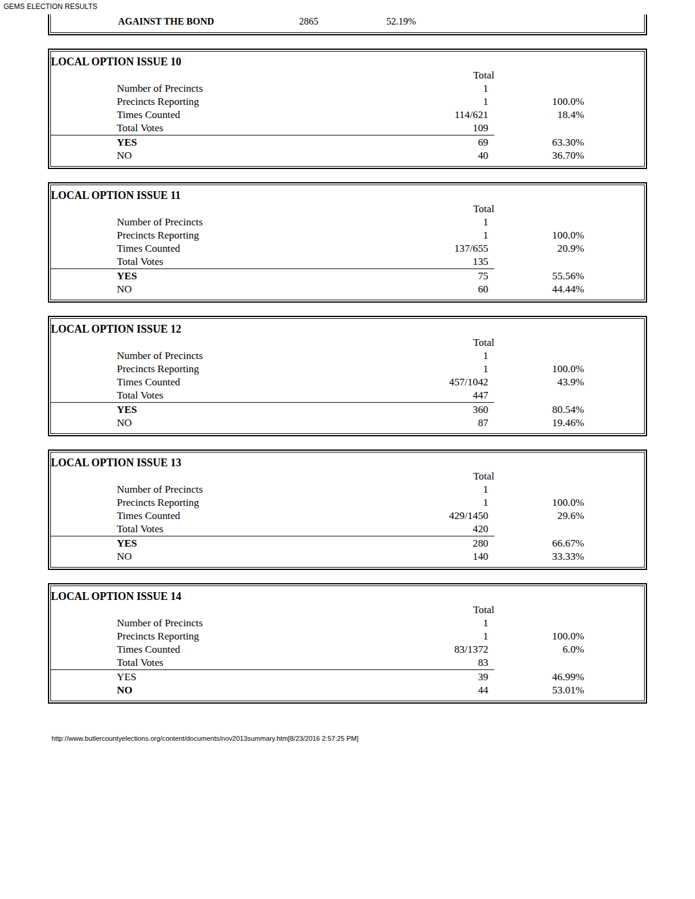GEMS ELECTION RESULTS
| AGAINST THE BOND | 2865 | 52.19% |
| LOCAL OPTION ISSUE 10 |
| | Total | |
| Number of Precincts | 1 | |
| Precincts Reporting | 1 | 100.0% |
| Times Counted | 114/621 | 18.4% |
| Total Votes | 109 | |
| YES | 69 | 63.30% |
| NO | 40 | 36.70% |
| LOCAL OPTION ISSUE 11 |
| | Total | |
| Number of Precincts | 1 | |
| Precincts Reporting | 1 | 100.0% |
| Times Counted | 137/655 | 20.9% |
| Total Votes | 135 | |
| YES | 75 | 55.56% |
| NO | 60 | 44.44% |
| LOCAL OPTION ISSUE 12 |
| | Total | |
| Number of Precincts | 1 | |
| Precincts Reporting | 1 | 100.0% |
| Times Counted | 457/1042 | 43.9% |
| Total Votes | 447 | |
| YES | 360 | 80.54% |
| NO | 87 | 19.46% |
| LOCAL OPTION ISSUE 13 |
| | Total | |
| Number of Precincts | 1 | |
| Precincts Reporting | 1 | 100.0% |
| Times Counted | 429/1450 | 29.6% |
| Total Votes | 420 | |
| YES | 280 | 66.67% |
| NO | 140 | 33.33% |
| LOCAL OPTION ISSUE 14 |
| | Total | |
| Number of Precincts | 1 | |
| Precincts Reporting | 1 | 100.0% |
| Times Counted | 83/1372 | 6.0% |
| Total Votes | 83 | |
| YES | 39 | 46.99% |
| NO | 44 | 53.01% |
http://www.butlercountyelections.org/content/documents/nov2013summary.htm[8/23/2016 2:57:25 PM]